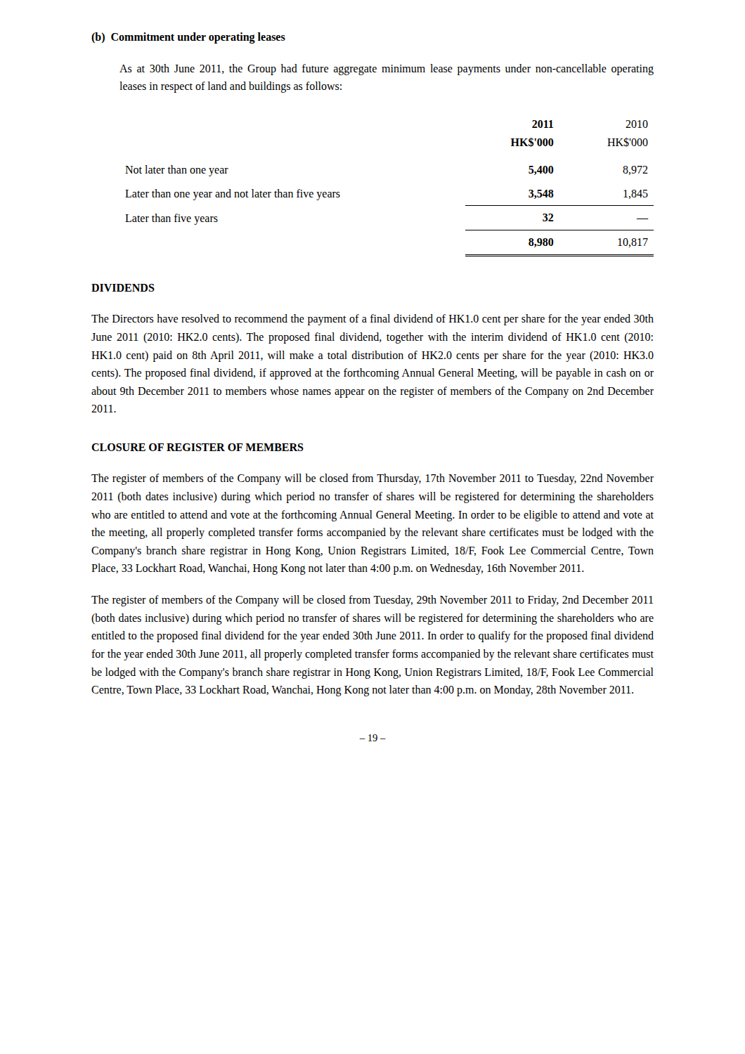(b) Commitment under operating leases
As at 30th June 2011, the Group had future aggregate minimum lease payments under non-cancellable operating leases in respect of land and buildings as follows:
| | 2011 | 2010 |
| --- | --- | --- |
| | HK$'000 | HK$'000 |
| Not later than one year | 5,400 | 8,972 |
| Later than one year and not later than five years | 3,548 | 1,845 |
| Later than five years | 32 | — |
| | 8,980 | 10,817 |
Dividends
The Directors have resolved to recommend the payment of a final dividend of HK1.0 cent per share for the year ended 30th June 2011 (2010: HK2.0 cents). The proposed final dividend, together with the interim dividend of HK1.0 cent (2010: HK1.0 cent) paid on 8th April 2011, will make a total distribution of HK2.0 cents per share for the year (2010: HK3.0 cents). The proposed final dividend, if approved at the forthcoming Annual General Meeting, will be payable in cash on or about 9th December 2011 to members whose names appear on the register of members of the Company on 2nd December 2011.
Closure of Register of Members
The register of members of the Company will be closed from Thursday, 17th November 2011 to Tuesday, 22nd November 2011 (both dates inclusive) during which period no transfer of shares will be registered for determining the shareholders who are entitled to attend and vote at the forthcoming Annual General Meeting. In order to be eligible to attend and vote at the meeting, all properly completed transfer forms accompanied by the relevant share certificates must be lodged with the Company's branch share registrar in Hong Kong, Union Registrars Limited, 18/F, Fook Lee Commercial Centre, Town Place, 33 Lockhart Road, Wanchai, Hong Kong not later than 4:00 p.m. on Wednesday, 16th November 2011.
The register of members of the Company will be closed from Tuesday, 29th November 2011 to Friday, 2nd December 2011 (both dates inclusive) during which period no transfer of shares will be registered for determining the shareholders who are entitled to the proposed final dividend for the year ended 30th June 2011. In order to qualify for the proposed final dividend for the year ended 30th June 2011, all properly completed transfer forms accompanied by the relevant share certificates must be lodged with the Company's branch share registrar in Hong Kong, Union Registrars Limited, 18/F, Fook Lee Commercial Centre, Town Place, 33 Lockhart Road, Wanchai, Hong Kong not later than 4:00 p.m. on Monday, 28th November 2011.
– 19 –